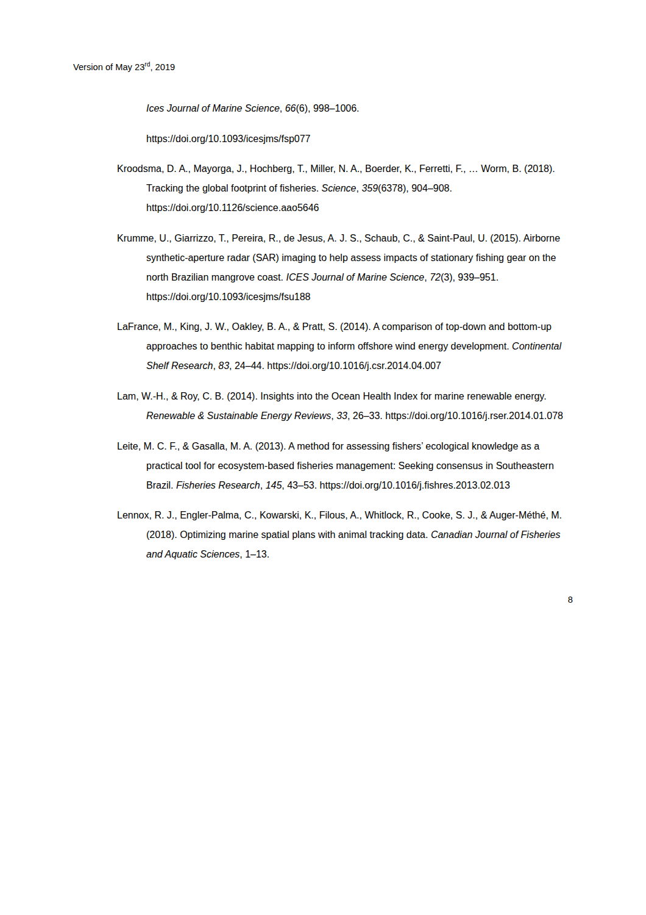Version of May 23rd, 2019
Ices Journal of Marine Science, 66(6), 998–1006.
https://doi.org/10.1093/icesjms/fsp077
Kroodsma, D. A., Mayorga, J., Hochberg, T., Miller, N. A., Boerder, K., Ferretti, F., … Worm, B. (2018). Tracking the global footprint of fisheries. Science, 359(6378), 904–908. https://doi.org/10.1126/science.aao5646
Krumme, U., Giarrizzo, T., Pereira, R., de Jesus, A. J. S., Schaub, C., & Saint-Paul, U. (2015). Airborne synthetic-aperture radar (SAR) imaging to help assess impacts of stationary fishing gear on the north Brazilian mangrove coast. ICES Journal of Marine Science, 72(3), 939–951. https://doi.org/10.1093/icesjms/fsu188
LaFrance, M., King, J. W., Oakley, B. A., & Pratt, S. (2014). A comparison of top-down and bottom-up approaches to benthic habitat mapping to inform offshore wind energy development. Continental Shelf Research, 83, 24–44. https://doi.org/10.1016/j.csr.2014.04.007
Lam, W.-H., & Roy, C. B. (2014). Insights into the Ocean Health Index for marine renewable energy. Renewable & Sustainable Energy Reviews, 33, 26–33. https://doi.org/10.1016/j.rser.2014.01.078
Leite, M. C. F., & Gasalla, M. A. (2013). A method for assessing fishers’ ecological knowledge as a practical tool for ecosystem-based fisheries management: Seeking consensus in Southeastern Brazil. Fisheries Research, 145, 43–53. https://doi.org/10.1016/j.fishres.2013.02.013
Lennox, R. J., Engler-Palma, C., Kowarski, K., Filous, A., Whitlock, R., Cooke, S. J., & Auger-Méthé, M. (2018). Optimizing marine spatial plans with animal tracking data. Canadian Journal of Fisheries and Aquatic Sciences, 1–13.
8